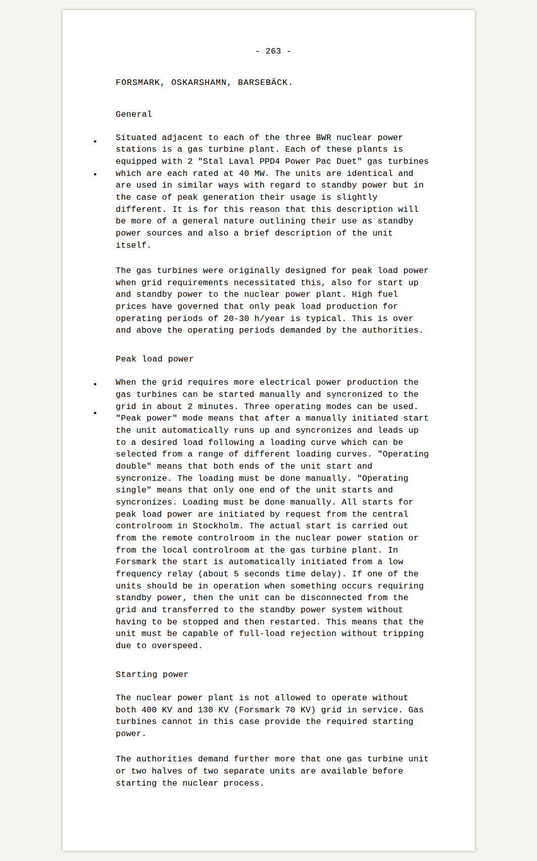- 263 -
FORSMARK, OSKARSHAMN, BARSEBÄCK.
General
Situated adjacent to each of the three BWR nuclear power stations is a gas turbine plant. Each of these plants is equipped with 2 "Stal Laval PPD4 Power Pac Duet" gas turbines which are each rated at 40 MW. The units are identical and are used in similar ways with regard to standby power but in the case of peak generation their usage is slightly different. It is for this reason that this description will be more of a general nature outlining their use as standby power sources and also a brief description of the unit itself.
The gas turbines were originally designed for peak load power when grid requirements necessitated this, also for start up and standby power to the nuclear power plant. High fuel prices have governed that only peak load production for operating periods of 20-30 h/year is typical. This is over and above the operating periods demanded by the authorities.
Peak load power
When the grid requires more electrical power production the gas turbines can be started manually and syncronized to the grid in about 2 minutes. Three operating modes can be used. "Peak power" mode means that after a manually initiated start the unit automatically runs up and syncronizes and leads up to a desired load following a loading curve which can be selected from a range of different loading curves. "Operating double" means that both ends of the unit start and syncronize. The loading must be done manually. "Operating single" means that only one end of the unit starts and syncronizes. Loading must be done manually. All starts for peak load power are initiated by request from the central controlroom in Stockholm. The actual start is carried out from the remote controlroom in the nuclear power station or from the local controlroom at the gas turbine plant. In Forsmark the start is automatically initiated from a low frequency relay (about 5 seconds time delay). If one of the units should be in operation when something occurs requiring standby power, then the unit can be disconnected from the grid and transferred to the standby power system without having to be stopped and then restarted. This means that the unit must be capable of full-load rejection without tripping due to overspeed.
Starting power
The nuclear power plant is not allowed to operate without both 400 KV and 130 KV (Forsmark 70 KV) grid in service. Gas turbines cannot in this case provide the required starting power.
The authorities demand further more that one gas turbine unit or two halves of two separate units are available before starting the nuclear process.
• • • •